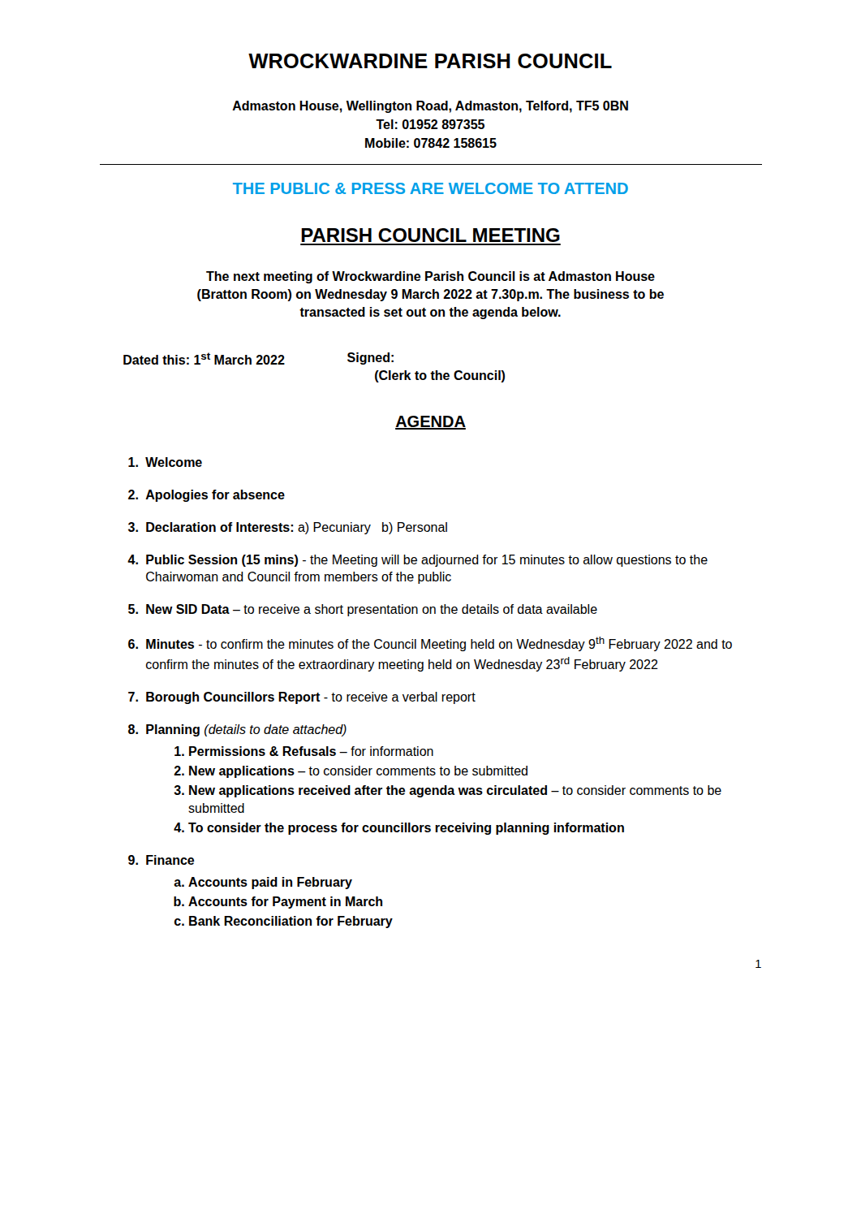WROCKWARDINE PARISH COUNCIL
Admaston House, Wellington Road, Admaston, Telford, TF5 0BN
Tel: 01952 897355
Mobile: 07842 158615
THE PUBLIC & PRESS ARE WELCOME TO ATTEND
PARISH COUNCIL MEETING
The next meeting of Wrockwardine Parish Council is at Admaston House (Bratton Room) on Wednesday 9 March 2022 at 7.30p.m. The business to be transacted is set out on the agenda below.
Dated this: 1st March 2022 Signed: (Clerk to the Council)
AGENDA
Welcome
Apologies for absence
Declaration of Interests: a) Pecuniary b) Personal
Public Session (15 mins) - the Meeting will be adjourned for 15 minutes to allow questions to the Chairwoman and Council from members of the public
New SID Data – to receive a short presentation on the details of data available
Minutes - to confirm the minutes of the Council Meeting held on Wednesday 9th February 2022 and to confirm the minutes of the extraordinary meeting held on Wednesday 23rd February 2022
Borough Councillors Report - to receive a verbal report
Planning (details to date attached)
Permissions & Refusals – for information
New applications – to consider comments to be submitted
New applications received after the agenda was circulated – to consider comments to be submitted
To consider the process for councillors receiving planning information
Finance
Accounts paid in February
Accounts for Payment in March
Bank Reconciliation for February
1